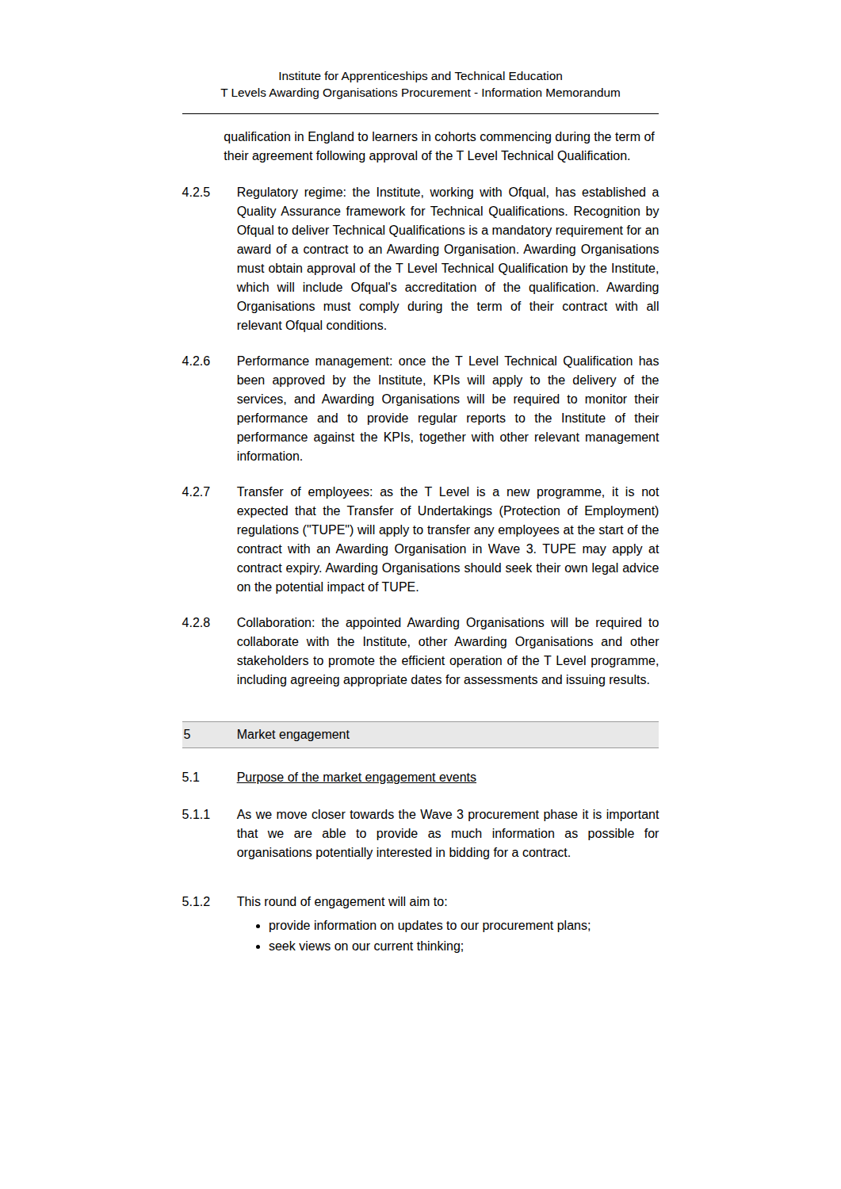Institute for Apprenticeships and Technical Education
T Levels Awarding Organisations Procurement - Information Memorandum
qualification in England to learners in cohorts commencing during the term of their agreement following approval of the T Level Technical Qualification.
4.2.5
Regulatory regime: the Institute, working with Ofqual, has established a Quality Assurance framework for Technical Qualifications. Recognition by Ofqual to deliver Technical Qualifications is a mandatory requirement for an award of a contract to an Awarding Organisation. Awarding Organisations must obtain approval of the T Level Technical Qualification by the Institute, which will include Ofqual's accreditation of the qualification. Awarding Organisations must comply during the term of their contract with all relevant Ofqual conditions.
4.2.6
Performance management: once the T Level Technical Qualification has been approved by the Institute, KPIs will apply to the delivery of the services, and Awarding Organisations will be required to monitor their performance and to provide regular reports to the Institute of their performance against the KPIs, together with other relevant management information.
4.2.7
Transfer of employees: as the T Level is a new programme, it is not expected that the Transfer of Undertakings (Protection of Employment) regulations ("TUPE") will apply to transfer any employees at the start of the contract with an Awarding Organisation in Wave 3. TUPE may apply at contract expiry. Awarding Organisations should seek their own legal advice on the potential impact of TUPE.
4.2.8
Collaboration: the appointed Awarding Organisations will be required to collaborate with the Institute, other Awarding Organisations and other stakeholders to promote the efficient operation of the T Level programme, including agreeing appropriate dates for assessments and issuing results.
5 Market engagement
5.1 Purpose of the market engagement events
5.1.1
As we move closer towards the Wave 3 procurement phase it is important that we are able to provide as much information as possible for organisations potentially interested in bidding for a contract.
5.1.2
This round of engagement will aim to:
provide information on updates to our procurement plans;
seek views on our current thinking;